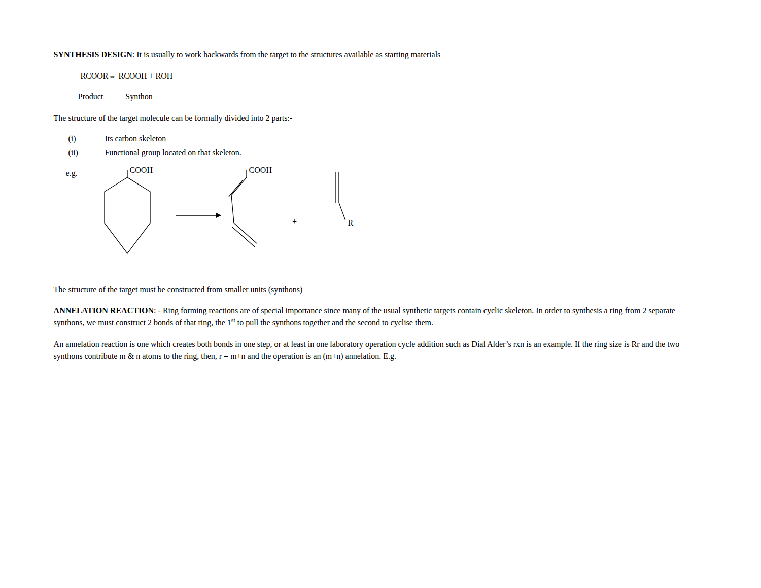SYNTHESIS DESIGN: It is usually to work backwards from the target to the structures available as starting materials
RCOOR⇔ RCOOH + ROH
Product Synthon
The structure of the target molecule can be formally divided into 2 parts:-
(i) Its carbon skeleton
(ii) Functional group located on that skeleton.
e.g. + COOH COOH R
The structure of the target must be constructed from smaller units (synthons)
ANNELATION REACTION: - Ring forming reactions are of special importance since many of the usual synthetic targets contain cyclic skeleton. In order to synthesis a ring from 2 separate synthons, we must construct 2 bonds of that ring, the 1st to pull the synthons together and the second to cyclise them.
An annelation reaction is one which creates both bonds in one step, or at least in one laboratory operation cycle addition such as Dial Alder’s rxn is an example. If the ring size is Rr and the two synthons contribute m & n atoms to the ring, then, r = m+n and the operation is an (m+n) annelation. E.g.